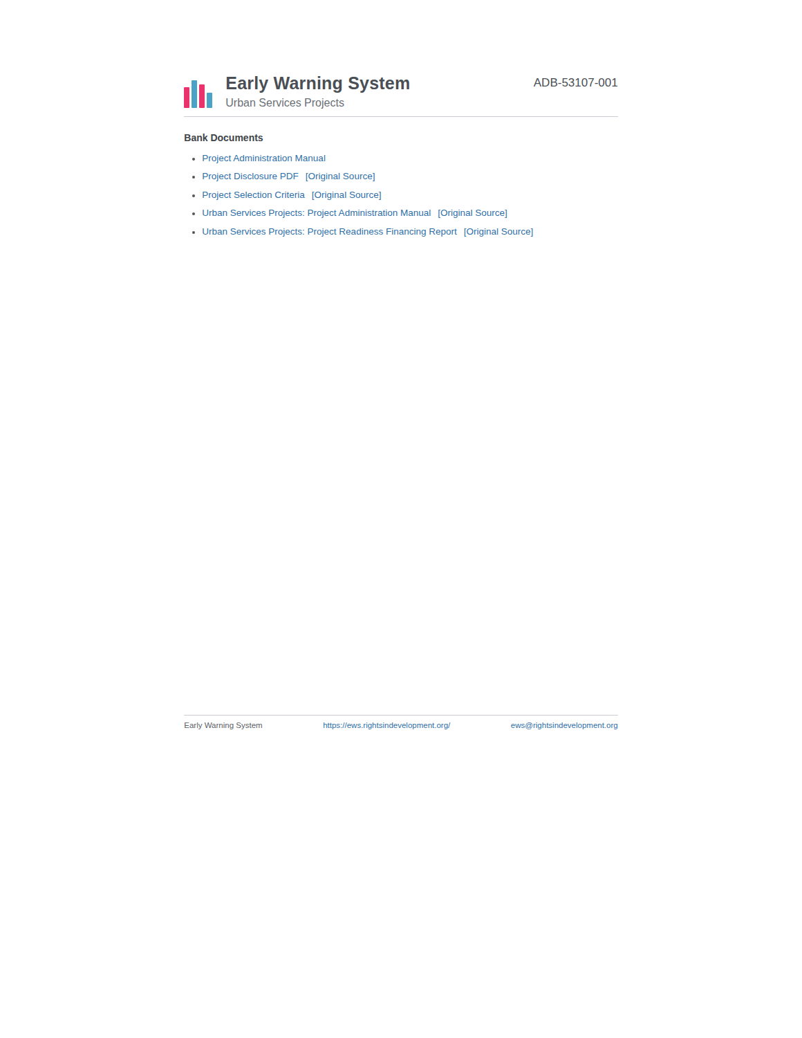Early Warning System
Urban Services Projects
ADB-53107-001
Bank Documents
Project Administration Manual
Project Disclosure PDF[Original Source]
Project Selection Criteria[Original Source]
Urban Services Projects: Project Administration Manual[Original Source]
Urban Services Projects: Project Readiness Financing Report[Original Source]
Early Warning System
https://ews.rightsindevelopment.org/
ews@rightsindevelopment.org